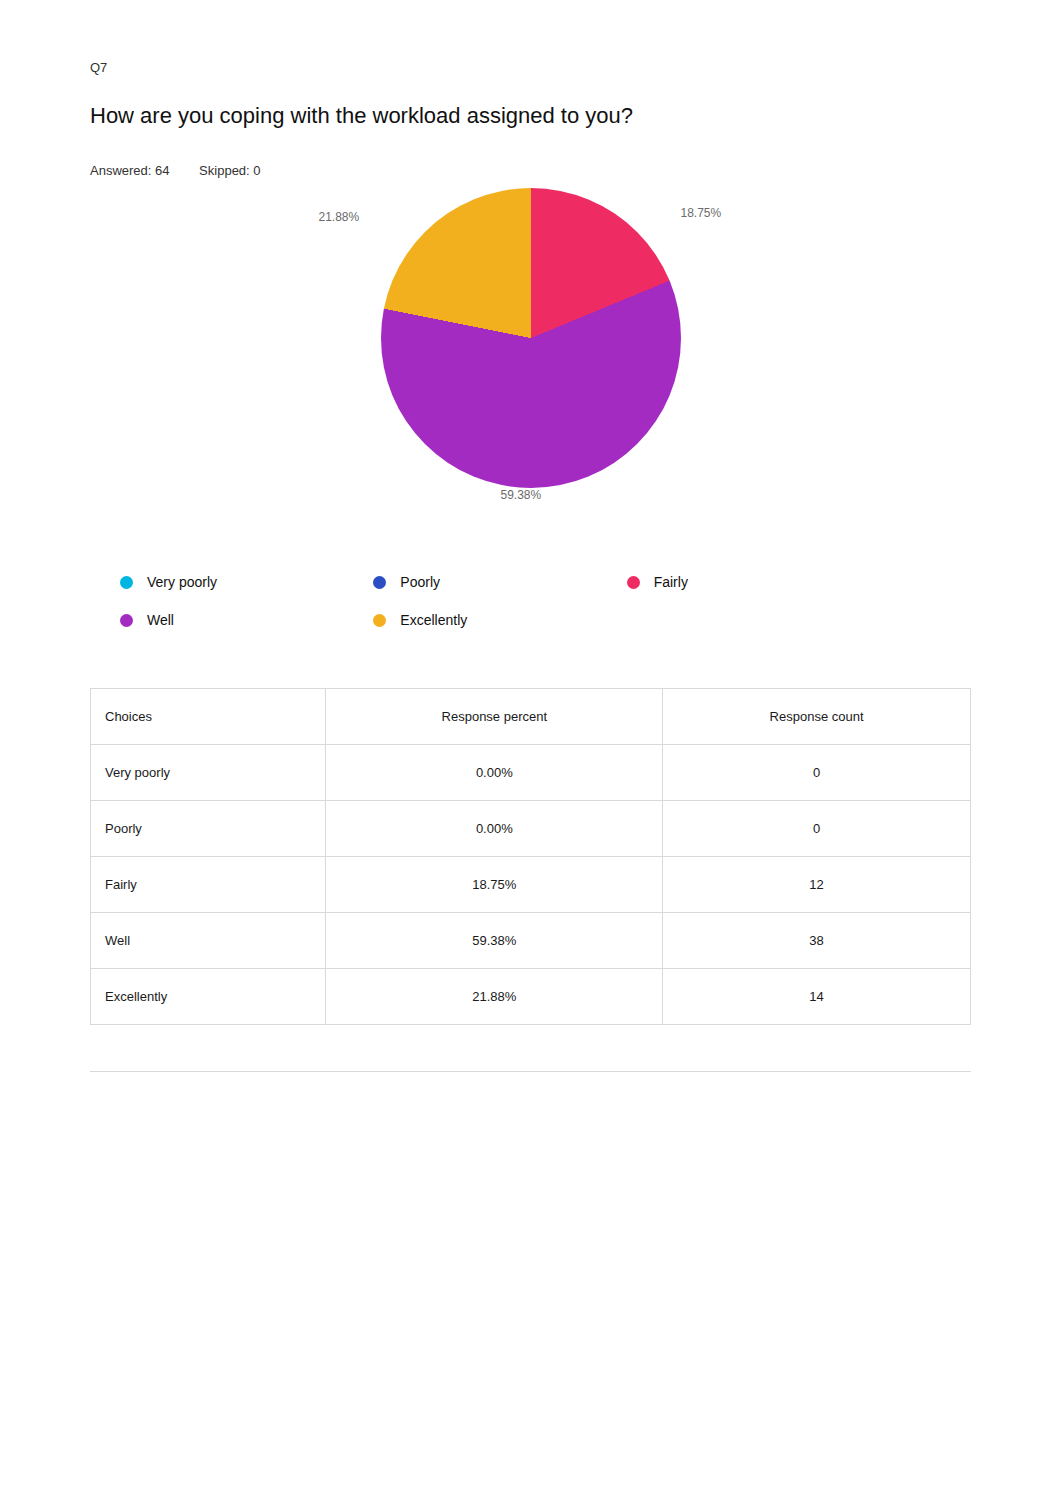Q7
How are you coping with the workload assigned to you?
Answered: 64 Skipped: 0
18.75% 59.38% 21.88%
Very poorly
Poorly
Fairly
Well
Excellently
| Choices | Response percent | Response count |
| --- | --- | --- |
| Very poorly | 0.00% | 0 |
| Poorly | 0.00% | 0 |
| Fairly | 18.75% | 12 |
| Well | 59.38% | 38 |
| Excellently | 21.88% | 14 |